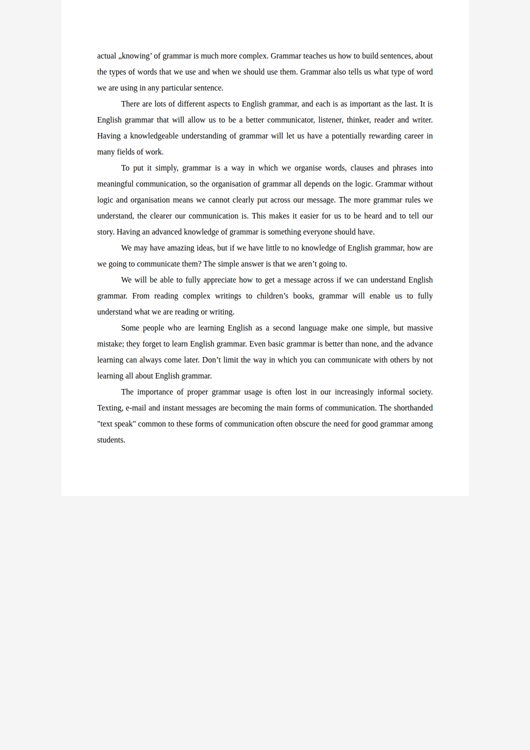actual „knowing’ of grammar is much more complex. Grammar teaches us how to build sentences, about the types of words that we use and when we should use them. Grammar also tells us what type of word we are using in any particular sentence.
There are lots of different aspects to English grammar, and each is as important as the last. It is English grammar that will allow us to be a better communicator, listener, thinker, reader and writer. Having a knowledgeable understanding of grammar will let us have a potentially rewarding career in many fields of work.
To put it simply, grammar is a way in which we organise words, clauses and phrases into meaningful communication, so the organisation of grammar all depends on the logic. Grammar without logic and organisation means we cannot clearly put across our message. The more grammar rules we understand, the clearer our communication is. This makes it easier for us to be heard and to tell our story. Having an advanced knowledge of grammar is something everyone should have.
We may have amazing ideas, but if we have little to no knowledge of English grammar, how are we going to communicate them? The simple answer is that we aren’t going to.
We will be able to fully appreciate how to get a message across if we can understand English grammar. From reading complex writings to children’s books, grammar will enable us to fully understand what we are reading or writing.
Some people who are learning English as a second language make one simple, but massive mistake; they forget to learn English grammar. Even basic grammar is better than none, and the advance learning can always come later. Don’t limit the way in which you can communicate with others by not learning all about English grammar.
The importance of proper grammar usage is often lost in our increasingly informal society. Texting, e-mail and instant messages are becoming the main forms of communication. The shorthanded "text speak" common to these forms of communication often obscure the need for good grammar among students.